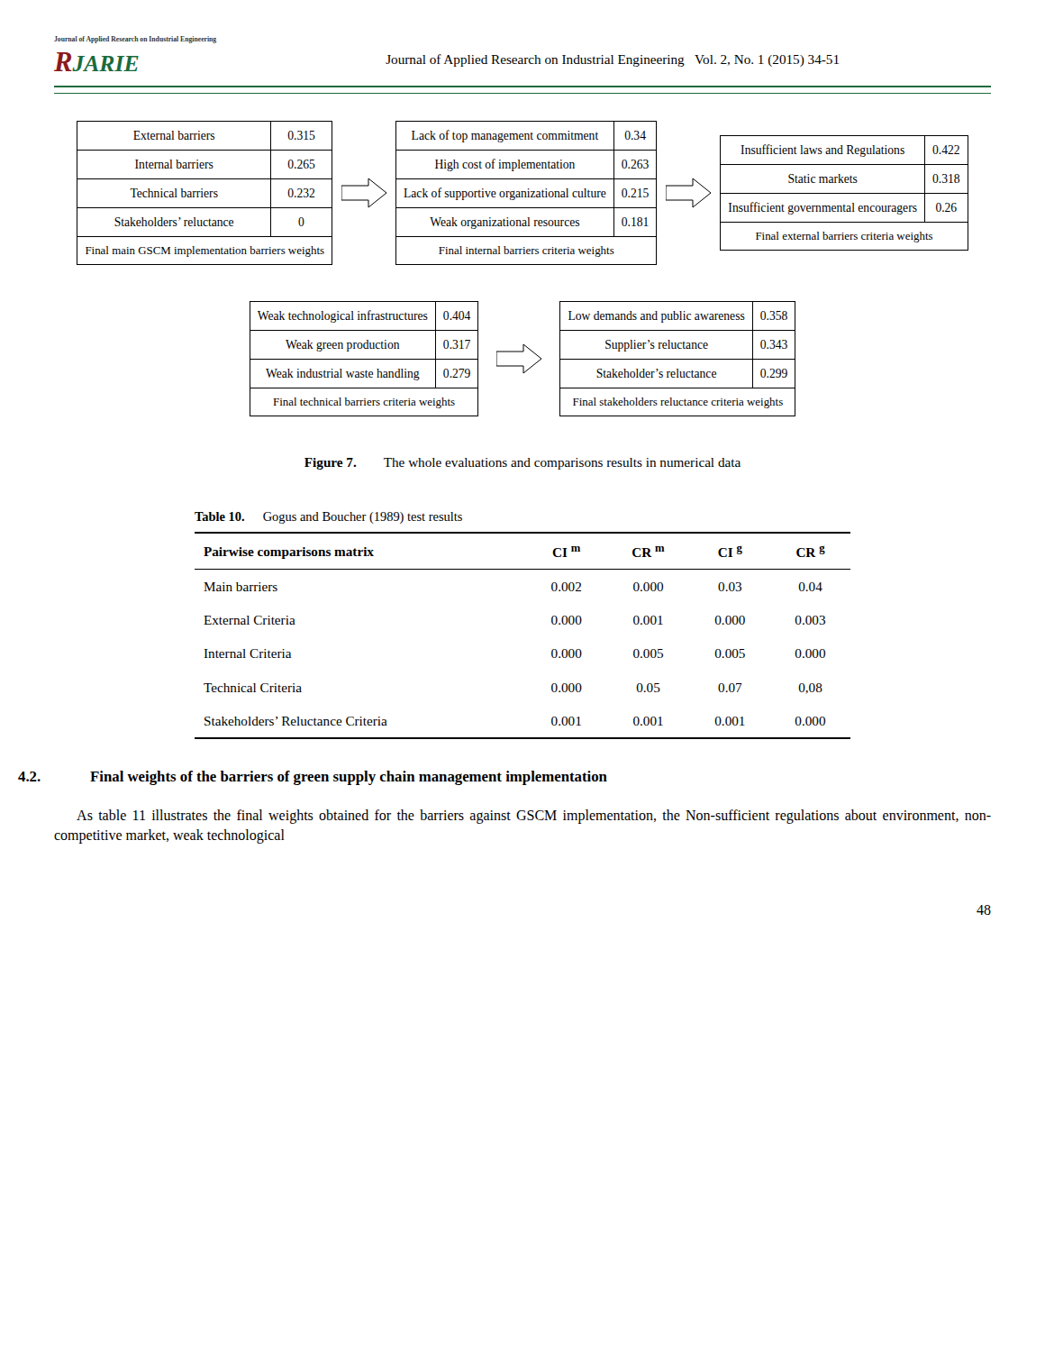Journal of Applied Research on Industrial Engineering RJARIE
Journal of Applied Research on Industrial Engineering Vol. 2, No. 1 (2015) 34-51
| External barriers | 0.315 |
| Internal barriers | 0.265 |
| Technical barriers | 0.232 |
| Stakeholders’ reluctance | 0 |
| Final main GSCM implementation barriers weights |
| Lack of top management commitment | 0.34 |
| High cost of implementation | 0.263 |
| Lack of supportive organizational culture | 0.215 |
| Weak organizational resources | 0.181 |
| Final internal barriers criteria weights |
| Insufficient laws and Regulations | 0.422 |
| Static markets | 0.318 |
| Insufficient governmental encouragers | 0.26 |
| Final external barriers criteria weights |
| Weak technological infrastructures | 0.404 |
| Weak green production | 0.317 |
| Weak industrial waste handling | 0.279 |
| Final technical barriers criteria weights |
| Low demands and public awareness | 0.358 |
| Supplier’s reluctance | 0.343 |
| Stakeholder’s reluctance | 0.299 |
| Final stakeholders reluctance criteria weights |
Figure 7. The whole evaluations and comparisons results in numerical data
Table 10. Gogus and Boucher (1989) test results
| Pairwise comparisons matrix | CI m | CR m | CI g | CR g |
| --- | --- | --- | --- | --- |
| Main barriers | 0.002 | 0.000 | 0.03 | 0.04 |
| External Criteria | 0.000 | 0.001 | 0.000 | 0.003 |
| Internal Criteria | 0.000 | 0.005 | 0.005 | 0.000 |
| Technical Criteria | 0.000 | 0.05 | 0.07 | 0,08 |
| Stakeholders’ Reluctance Criteria | 0.001 | 0.001 | 0.001 | 0.000 |
4.2. Final weights of the barriers of green supply chain management implementation
As table 11 illustrates the final weights obtained for the barriers against GSCM implementation, the Non-sufficient regulations about environment, non-competitive market, weak technological
48